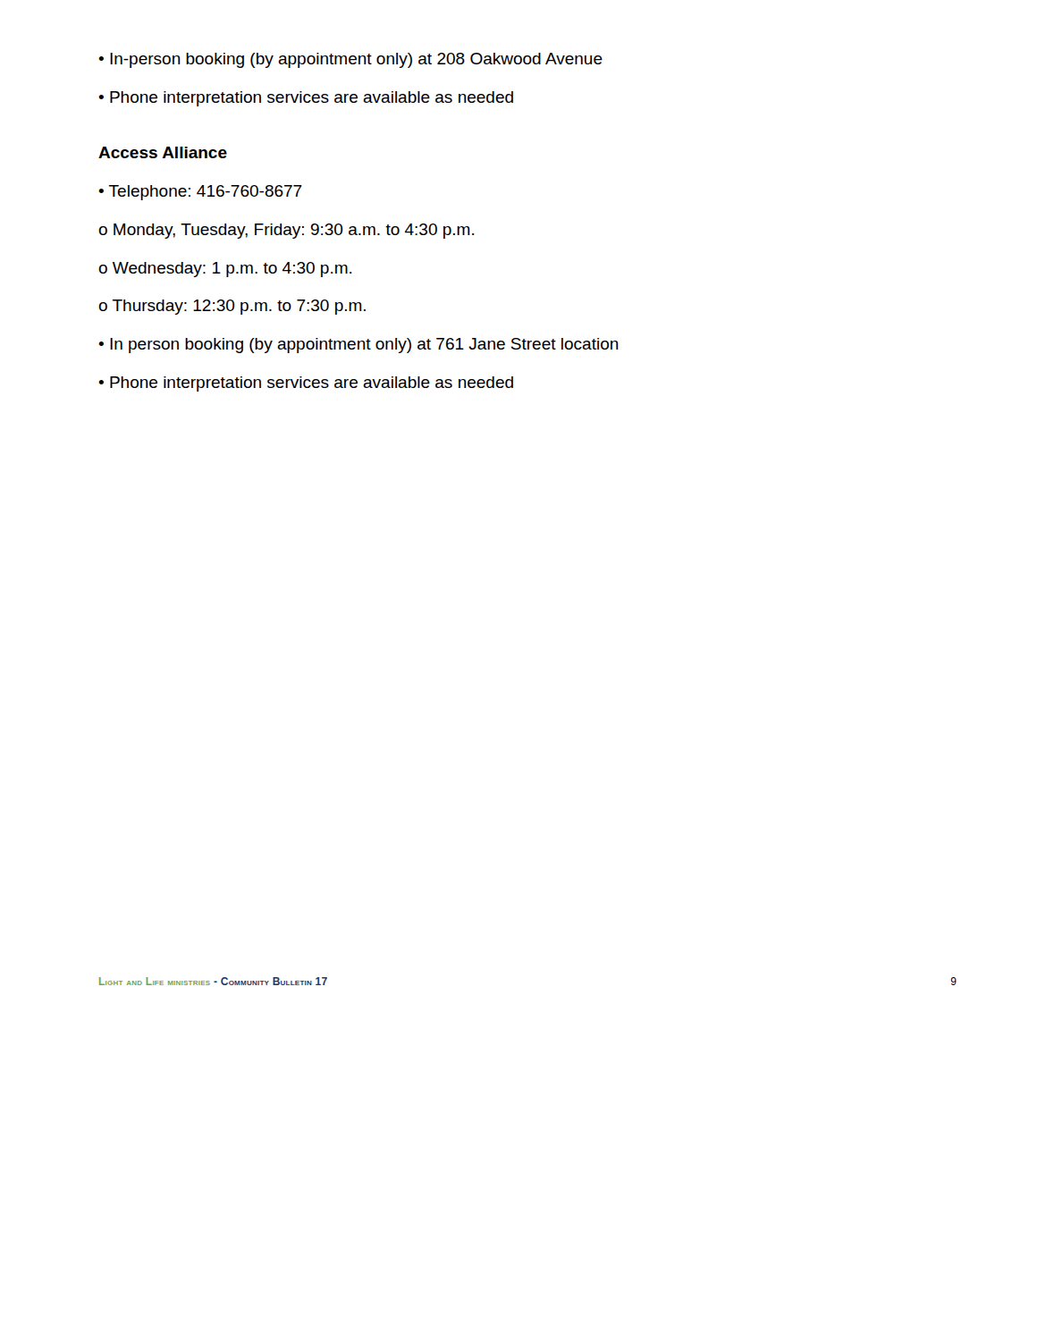• In-person booking (by appointment only) at 208 Oakwood Avenue
• Phone interpretation services are available as needed
Access Alliance
• Telephone: 416-760-8677
o Monday, Tuesday, Friday: 9:30 a.m. to 4:30 p.m.
o Wednesday: 1 p.m. to 4:30 p.m.
o Thursday: 12:30 p.m. to 7:30 p.m.
• In person booking (by appointment only) at 761 Jane Street location
• Phone interpretation services are available as needed
Light and Life ministries - Community Bulletin 17 9